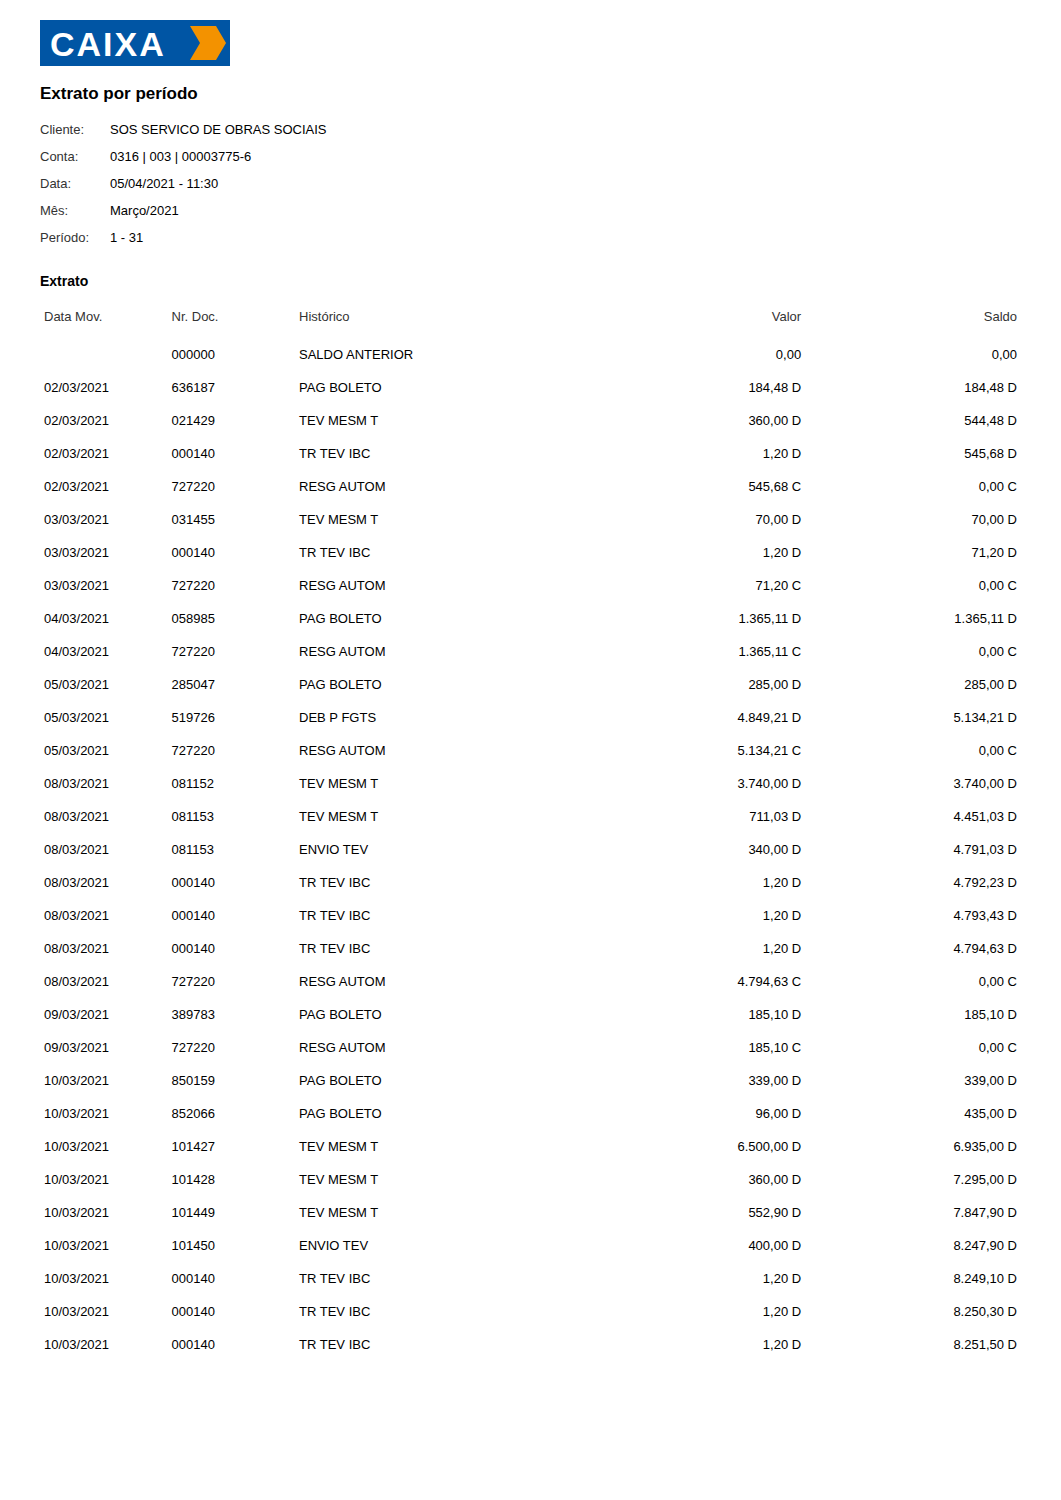CAIXA
Extrato por período
Cliente:
SOS SERVICO DE OBRAS SOCIAIS
Conta:
0316 | 003 | 00003775-6
Data:
05/04/2021 - 11:30
Mês:
Março/2021
Período:
1 - 31
Extrato
| Data Mov. | Nr. Doc. | Histórico | Valor | Saldo |
| --- | --- | --- | --- | --- |
| | 000000 | SALDO ANTERIOR | 0,00 | 0,00 |
| 02/03/2021 | 636187 | PAG BOLETO | 184,48 D | 184,48 D |
| 02/03/2021 | 021429 | TEV MESM T | 360,00 D | 544,48 D |
| 02/03/2021 | 000140 | TR TEV IBC | 1,20 D | 545,68 D |
| 02/03/2021 | 727220 | RESG AUTOM | 545,68 C | 0,00 C |
| 03/03/2021 | 031455 | TEV MESM T | 70,00 D | 70,00 D |
| 03/03/2021 | 000140 | TR TEV IBC | 1,20 D | 71,20 D |
| 03/03/2021 | 727220 | RESG AUTOM | 71,20 C | 0,00 C |
| 04/03/2021 | 058985 | PAG BOLETO | 1.365,11 D | 1.365,11 D |
| 04/03/2021 | 727220 | RESG AUTOM | 1.365,11 C | 0,00 C |
| 05/03/2021 | 285047 | PAG BOLETO | 285,00 D | 285,00 D |
| 05/03/2021 | 519726 | DEB P FGTS | 4.849,21 D | 5.134,21 D |
| 05/03/2021 | 727220 | RESG AUTOM | 5.134,21 C | 0,00 C |
| 08/03/2021 | 081152 | TEV MESM T | 3.740,00 D | 3.740,00 D |
| 08/03/2021 | 081153 | TEV MESM T | 711,03 D | 4.451,03 D |
| 08/03/2021 | 081153 | ENVIO TEV | 340,00 D | 4.791,03 D |
| 08/03/2021 | 000140 | TR TEV IBC | 1,20 D | 4.792,23 D |
| 08/03/2021 | 000140 | TR TEV IBC | 1,20 D | 4.793,43 D |
| 08/03/2021 | 000140 | TR TEV IBC | 1,20 D | 4.794,63 D |
| 08/03/2021 | 727220 | RESG AUTOM | 4.794,63 C | 0,00 C |
| 09/03/2021 | 389783 | PAG BOLETO | 185,10 D | 185,10 D |
| 09/03/2021 | 727220 | RESG AUTOM | 185,10 C | 0,00 C |
| 10/03/2021 | 850159 | PAG BOLETO | 339,00 D | 339,00 D |
| 10/03/2021 | 852066 | PAG BOLETO | 96,00 D | 435,00 D |
| 10/03/2021 | 101427 | TEV MESM T | 6.500,00 D | 6.935,00 D |
| 10/03/2021 | 101428 | TEV MESM T | 360,00 D | 7.295,00 D |
| 10/03/2021 | 101449 | TEV MESM T | 552,90 D | 7.847,90 D |
| 10/03/2021 | 101450 | ENVIO TEV | 400,00 D | 8.247,90 D |
| 10/03/2021 | 000140 | TR TEV IBC | 1,20 D | 8.249,10 D |
| 10/03/2021 | 000140 | TR TEV IBC | 1,20 D | 8.250,30 D |
| 10/03/2021 | 000140 | TR TEV IBC | 1,20 D | 8.251,50 D |